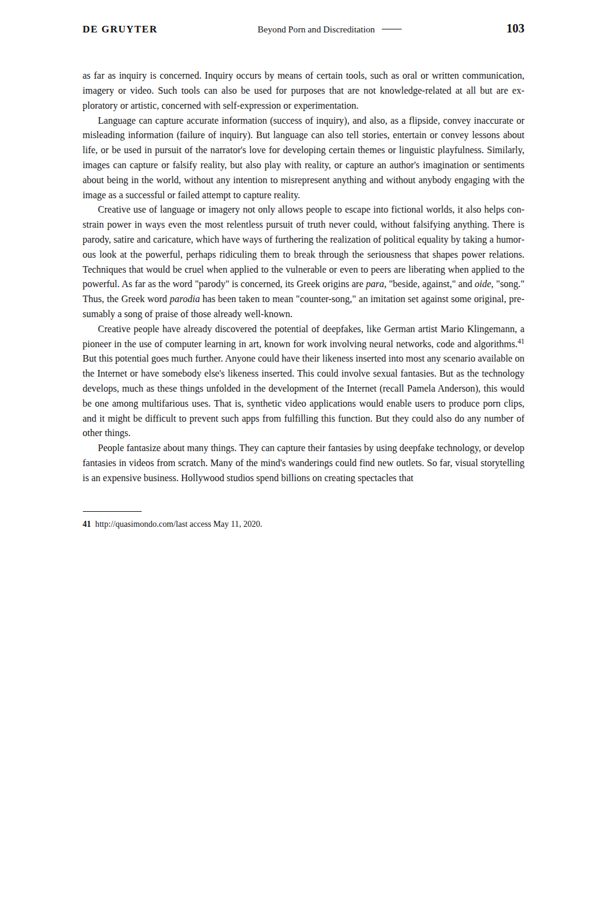DE GRUYTER Beyond Porn and Discreditation 103
as far as inquiry is concerned. Inquiry occurs by means of certain tools, such as oral or written communication, imagery or video. Such tools can also be used for purposes that are not knowledge-related at all but are exploratory or artistic, concerned with self-expression or experimentation.
Language can capture accurate information (success of inquiry), and also, as a flipside, convey inaccurate or misleading information (failure of inquiry). But language can also tell stories, entertain or convey lessons about life, or be used in pursuit of the narrator's love for developing certain themes or linguistic playfulness. Similarly, images can capture or falsify reality, but also play with reality, or capture an author's imagination or sentiments about being in the world, without any intention to misrepresent anything and without anybody engaging with the image as a successful or failed attempt to capture reality.
Creative use of language or imagery not only allows people to escape into fictional worlds, it also helps constrain power in ways even the most relentless pursuit of truth never could, without falsifying anything. There is parody, satire and caricature, which have ways of furthering the realization of political equality by taking a humorous look at the powerful, perhaps ridiculing them to break through the seriousness that shapes power relations. Techniques that would be cruel when applied to the vulnerable or even to peers are liberating when applied to the powerful. As far as the word "parody" is concerned, its Greek origins are para, "beside, against," and oide, "song." Thus, the Greek word parodia has been taken to mean "counter-song," an imitation set against some original, presumably a song of praise of those already well-known.
Creative people have already discovered the potential of deepfakes, like German artist Mario Klingemann, a pioneer in the use of computer learning in art, known for work involving neural networks, code and algorithms.41 But this potential goes much further. Anyone could have their likeness inserted into most any scenario available on the Internet or have somebody else's likeness inserted. This could involve sexual fantasies. But as the technology develops, much as these things unfolded in the development of the Internet (recall Pamela Anderson), this would be one among multifarious uses. That is, synthetic video applications would enable users to produce porn clips, and it might be difficult to prevent such apps from fulfilling this function. But they could also do any number of other things.
People fantasize about many things. They can capture their fantasies by using deepfake technology, or develop fantasies in videos from scratch. Many of the mind's wanderings could find new outlets. So far, visual storytelling is an expensive business. Hollywood studios spend billions on creating spectacles that
41http://quasimondo.com/last access May 11, 2020.